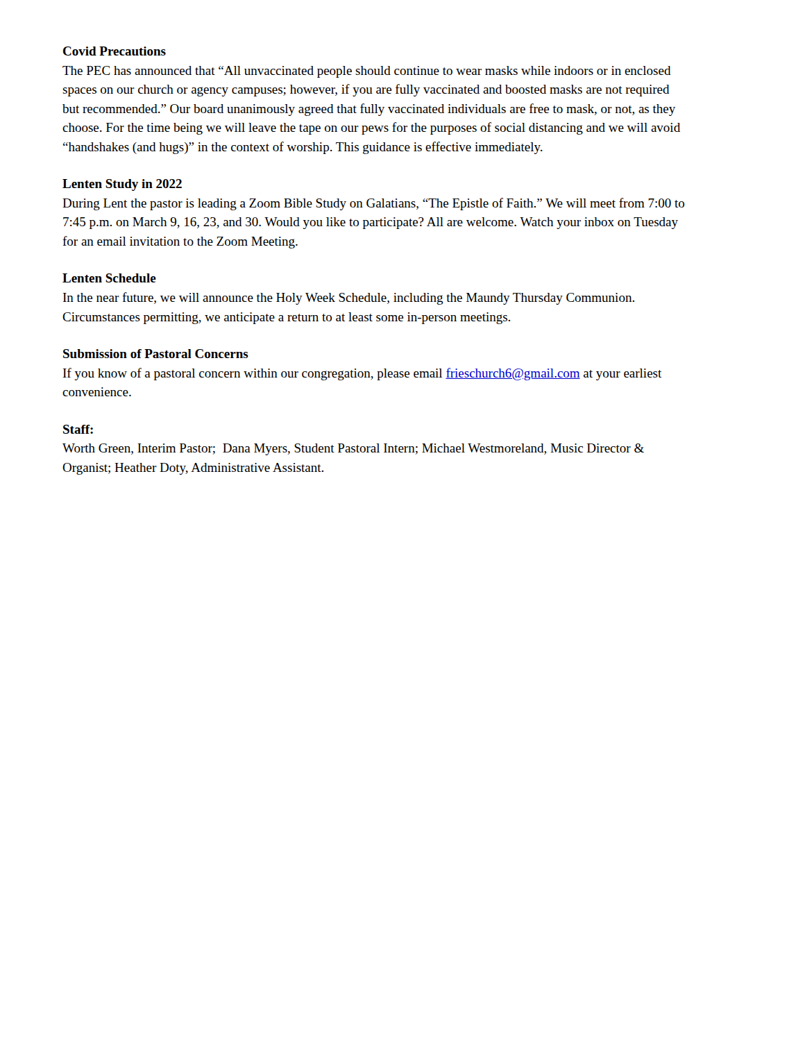Covid Precautions
The PEC has announced that “All unvaccinated people should continue to wear masks while indoors or in enclosed spaces on our church or agency campuses; however, if you are fully vaccinated and boosted masks are not required but recommended.” Our board unanimously agreed that fully vaccinated individuals are free to mask, or not, as they choose. For the time being we will leave the tape on our pews for the purposes of social distancing and we will avoid “handshakes (and hugs)” in the context of worship. This guidance is effective immediately.
Lenten Study in 2022
During Lent the pastor is leading a Zoom Bible Study on Galatians, “The Epistle of Faith.” We will meet from 7:00 to 7:45 p.m. on March 9, 16, 23, and 30. Would you like to participate? All are welcome. Watch your inbox on Tuesday for an email invitation to the Zoom Meeting.
Lenten Schedule
In the near future, we will announce the Holy Week Schedule, including the Maundy Thursday Communion. Circumstances permitting, we anticipate a return to at least some in-person meetings.
Submission of Pastoral Concerns
If you know of a pastoral concern within our congregation, please email frieschurch6@gmail.com at your earliest convenience.
Staff:
Worth Green, Interim Pastor; Dana Myers, Student Pastoral Intern; Michael Westmoreland, Music Director & Organist; Heather Doty, Administrative Assistant.